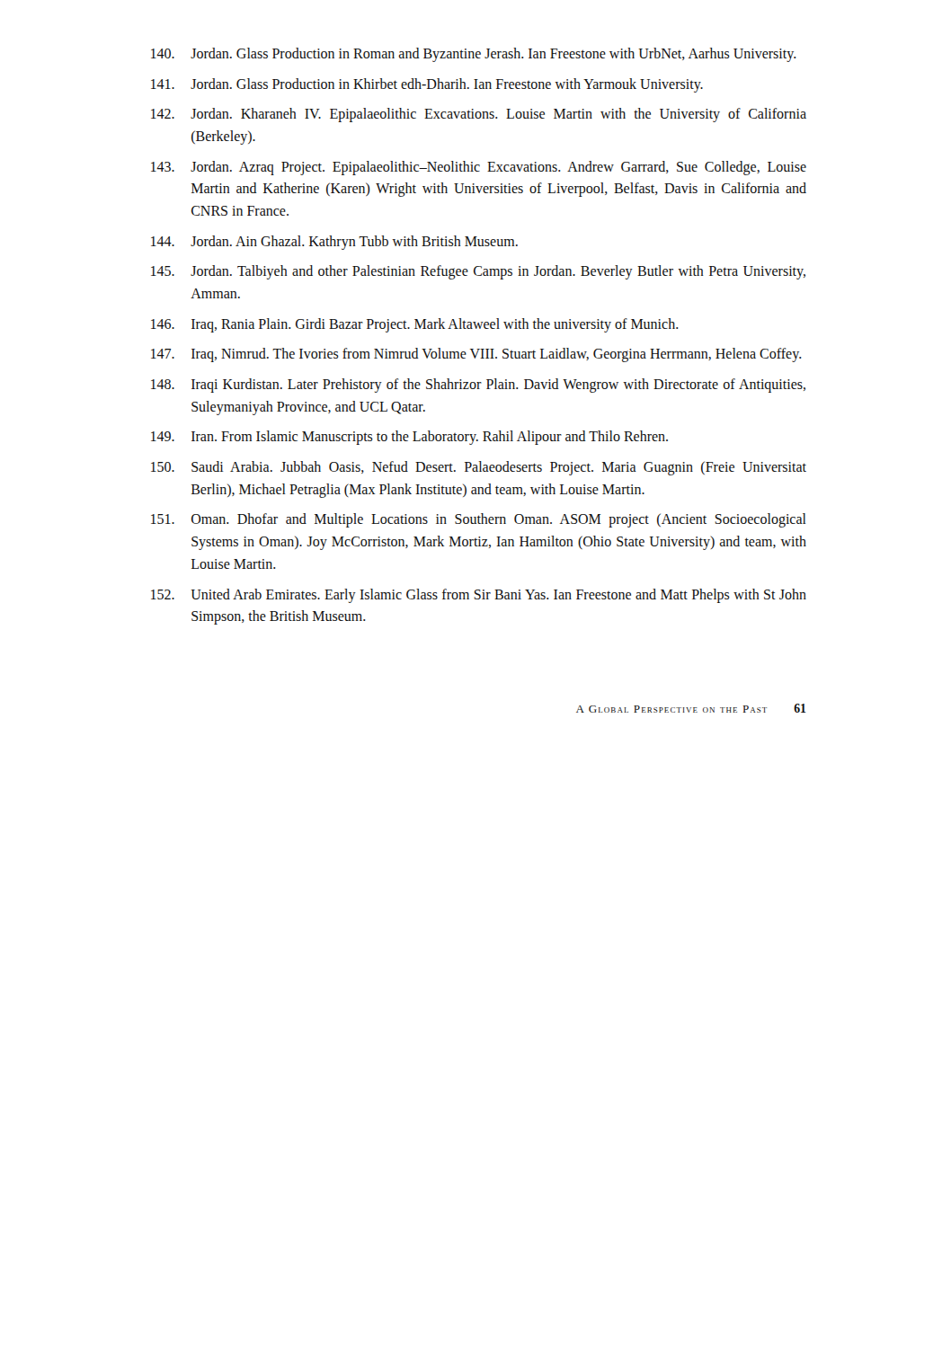140. Jordan. Glass Production in Roman and Byzantine Jerash. Ian Freestone with UrbNet, Aarhus University.
141. Jordan. Glass Production in Khirbet edh-Dharih. Ian Freestone with Yarmouk University.
142. Jordan. Kharaneh IV. Epipalaeolithic Excavations. Louise Martin with the University of California (Berkeley).
143. Jordan. Azraq Project. Epipalaeolithic–Neolithic Excavations. Andrew Garrard, Sue Colledge, Louise Martin and Katherine (Karen) Wright with Universities of Liverpool, Belfast, Davis in California and CNRS in France.
144. Jordan. Ain Ghazal. Kathryn Tubb with British Museum.
145. Jordan. Talbiyeh and other Palestinian Refugee Camps in Jordan. Beverley Butler with Petra University, Amman.
146. Iraq, Rania Plain. Girdi Bazar Project. Mark Altaweel with the university of Munich.
147. Iraq, Nimrud. The Ivories from Nimrud Volume VIII. Stuart Laidlaw, Georgina Herrmann, Helena Coffey.
148. Iraqi Kurdistan. Later Prehistory of the Shahrizor Plain. David Wengrow with Directorate of Antiquities, Suleymaniyah Province, and UCL Qatar.
149. Iran. From Islamic Manuscripts to the Laboratory. Rahil Alipour and Thilo Rehren.
150. Saudi Arabia. Jubbah Oasis, Nefud Desert. Palaeodeserts Project. Maria Guagnin (Freie Universitat Berlin), Michael Petraglia (Max Plank Institute) and team, with Louise Martin.
151. Oman. Dhofar and Multiple Locations in Southern Oman. ASOM project (Ancient Socioecological Systems in Oman). Joy McCorriston, Mark Mortiz, Ian Hamilton (Ohio State University) and team, with Louise Martin.
152. United Arab Emirates. Early Islamic Glass from Sir Bani Yas. Ian Freestone and Matt Phelps with St John Simpson, the British Museum.
A Global Perspective on the Past 61